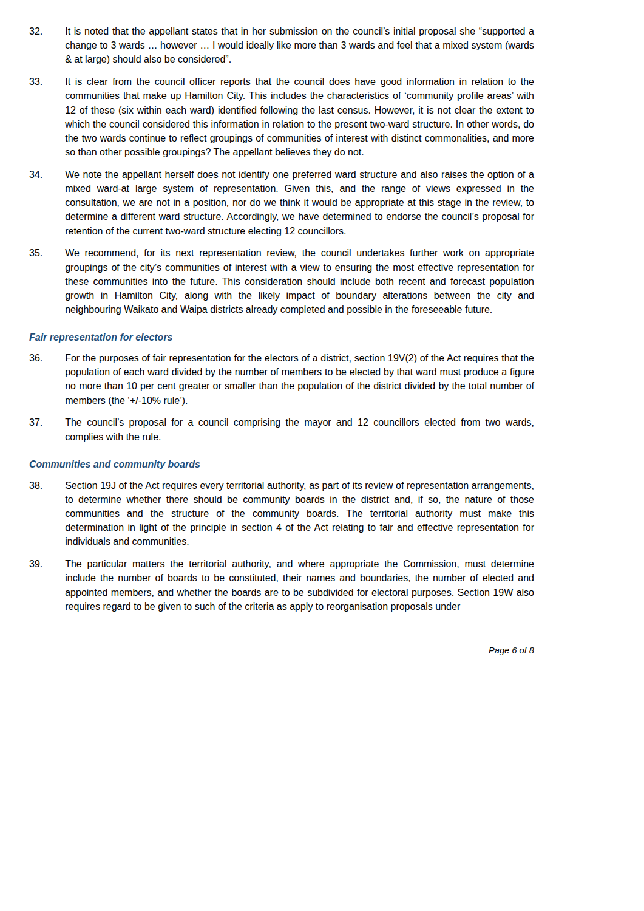32. It is noted that the appellant states that in her submission on the council’s initial proposal she “supported a change to 3 wards … however … I would ideally like more than 3 wards and feel that a mixed system (wards & at large) should also be considered”.
33. It is clear from the council officer reports that the council does have good information in relation to the communities that make up Hamilton City. This includes the characteristics of ‘community profile areas’ with 12 of these (six within each ward) identified following the last census. However, it is not clear the extent to which the council considered this information in relation to the present two-ward structure. In other words, do the two wards continue to reflect groupings of communities of interest with distinct commonalities, and more so than other possible groupings? The appellant believes they do not.
34. We note the appellant herself does not identify one preferred ward structure and also raises the option of a mixed ward-at large system of representation. Given this, and the range of views expressed in the consultation, we are not in a position, nor do we think it would be appropriate at this stage in the review, to determine a different ward structure. Accordingly, we have determined to endorse the council’s proposal for retention of the current two-ward structure electing 12 councillors.
35. We recommend, for its next representation review, the council undertakes further work on appropriate groupings of the city’s communities of interest with a view to ensuring the most effective representation for these communities into the future. This consideration should include both recent and forecast population growth in Hamilton City, along with the likely impact of boundary alterations between the city and neighbouring Waikato and Waipa districts already completed and possible in the foreseeable future.
Fair representation for electors
36. For the purposes of fair representation for the electors of a district, section 19V(2) of the Act requires that the population of each ward divided by the number of members to be elected by that ward must produce a figure no more than 10 per cent greater or smaller than the population of the district divided by the total number of members (the ‘+/-10% rule’).
37. The council’s proposal for a council comprising the mayor and 12 councillors elected from two wards, complies with the rule.
Communities and community boards
38. Section 19J of the Act requires every territorial authority, as part of its review of representation arrangements, to determine whether there should be community boards in the district and, if so, the nature of those communities and the structure of the community boards. The territorial authority must make this determination in light of the principle in section 4 of the Act relating to fair and effective representation for individuals and communities.
39. The particular matters the territorial authority, and where appropriate the Commission, must determine include the number of boards to be constituted, their names and boundaries, the number of elected and appointed members, and whether the boards are to be subdivided for electoral purposes. Section 19W also requires regard to be given to such of the criteria as apply to reorganisation proposals under
Page 6 of 8